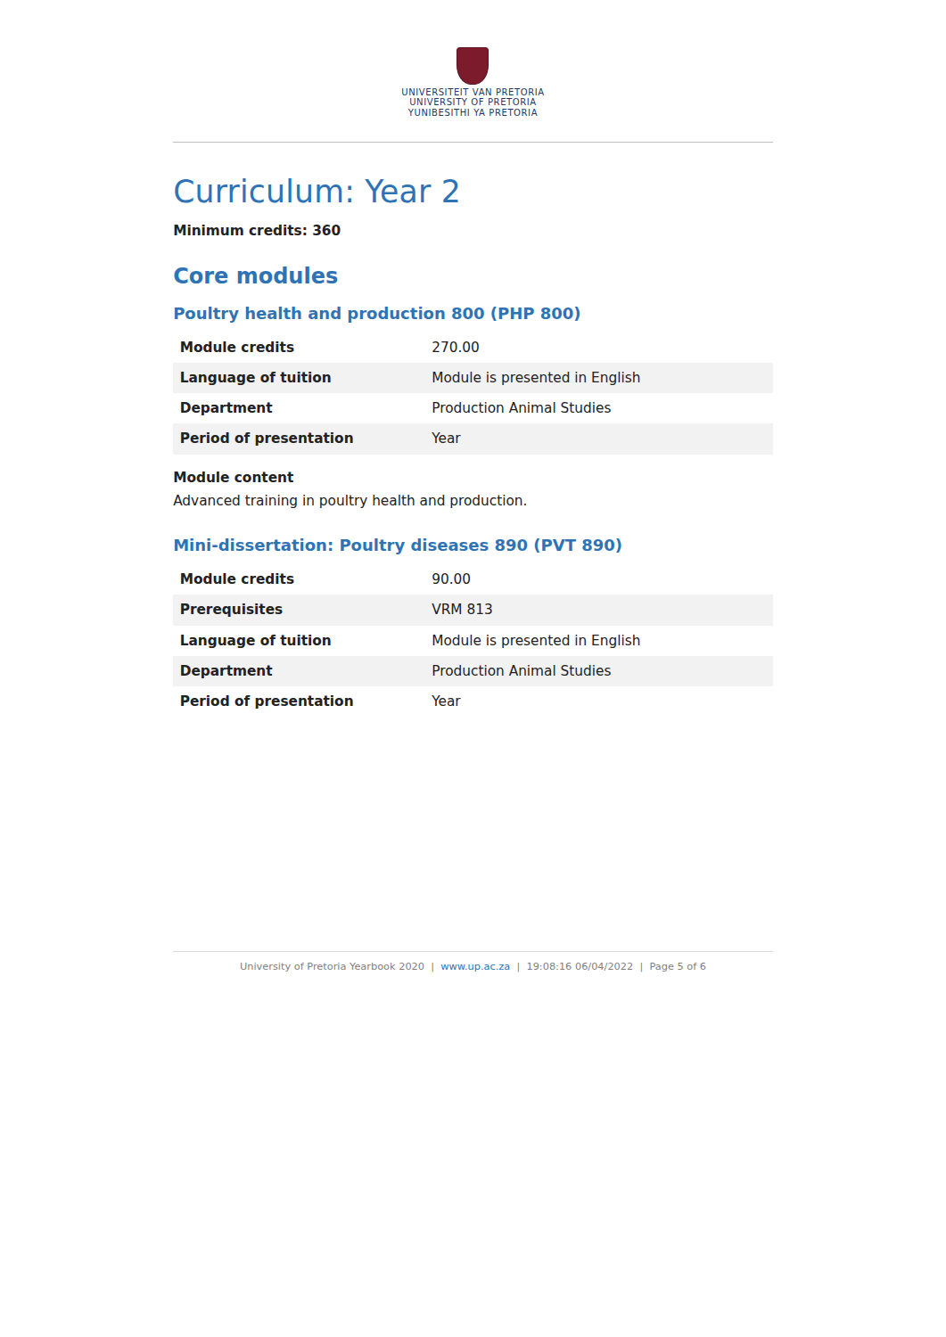UNIVERSITEIT VAN PRETORIA
UNIVERSITY OF PRETORIA
YUNIBESITHI YA PRETORIA
Curriculum: Year 2
Minimum credits: 360
Core modules
Poultry health and production 800 (PHP 800)
| Module credits | 270.00 |
| Language of tuition | Module is presented in English |
| Department | Production Animal Studies |
| Period of presentation | Year |
Module content
Advanced training in poultry health and production.
Mini-dissertation: Poultry diseases 890 (PVT 890)
| Module credits | 90.00 |
| Prerequisites | VRM 813 |
| Language of tuition | Module is presented in English |
| Department | Production Animal Studies |
| Period of presentation | Year |
University of Pretoria Yearbook 2020 | www.up.ac.za | 19:08:16 06/04/2022 | Page 5 of 6